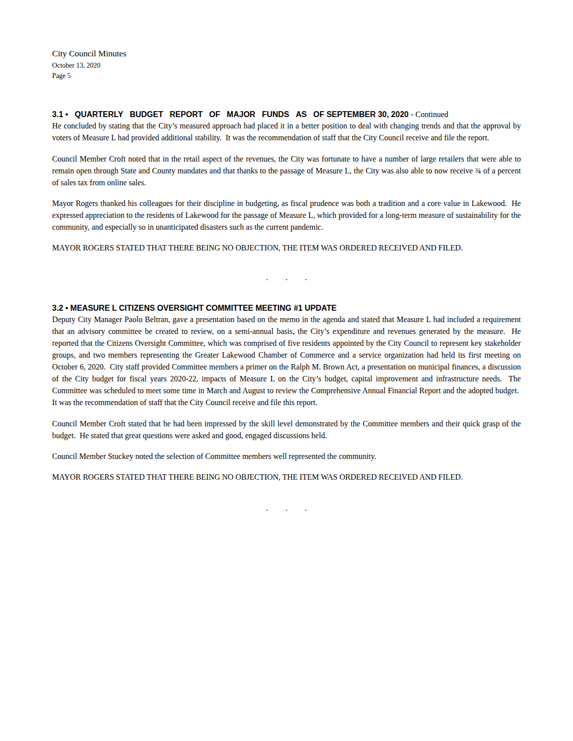City Council Minutes
October 13, 2020
Page 5
3.1 • QUARTERLY BUDGET REPORT OF MAJOR FUNDS AS OF SEPTEMBER 30, 2020 - Continued
He concluded by stating that the City’s measured approach had placed it in a better position to deal with changing trends and that the approval by voters of Measure L had provided additional stability. It was the recommendation of staff that the City Council receive and file the report.
Council Member Croft noted that in the retail aspect of the revenues, the City was fortunate to have a number of large retailers that were able to remain open through State and County mandates and that thanks to the passage of Measure L, the City was also able to now receive ¾ of a percent of sales tax from online sales.
Mayor Rogers thanked his colleagues for their discipline in budgeting, as fiscal prudence was both a tradition and a core value in Lakewood. He expressed appreciation to the residents of Lakewood for the passage of Measure L, which provided for a long-term measure of sustainability for the community, and especially so in unanticipated disasters such as the current pandemic.
Mayor Rogers stated that there being no objection, the item was ordered received and filed.
...
3.2 • MEASURE L CITIZENS OVERSIGHT COMMITTEE MEETING #1 UPDATE
Deputy City Manager Paolo Beltran, gave a presentation based on the memo in the agenda and stated that Measure L had included a requirement that an advisory committee be created to review, on a semi-annual basis, the City’s expenditure and revenues generated by the measure. He reported that the Citizens Oversight Committee, which was comprised of five residents appointed by the City Council to represent key stakeholder groups, and two members representing the Greater Lakewood Chamber of Commerce and a service organization had held its first meeting on October 6, 2020. City staff provided Committee members a primer on the Ralph M. Brown Act, a presentation on municipal finances, a discussion of the City budget for fiscal years 2020-22, impacts of Measure L on the City’s budget, capital improvement and infrastructure needs. The Committee was scheduled to meet some time in March and August to review the Comprehensive Annual Financial Report and the adopted budget. It was the recommendation of staff that the City Council receive and file this report.
Council Member Croft stated that he had been impressed by the skill level demonstrated by the Committee members and their quick grasp of the budget. He stated that great questions were asked and good, engaged discussions held.
Council Member Stuckey noted the selection of Committee members well represented the community.
Mayor Rogers stated that there being no objection, the item was ordered received and filed.
...